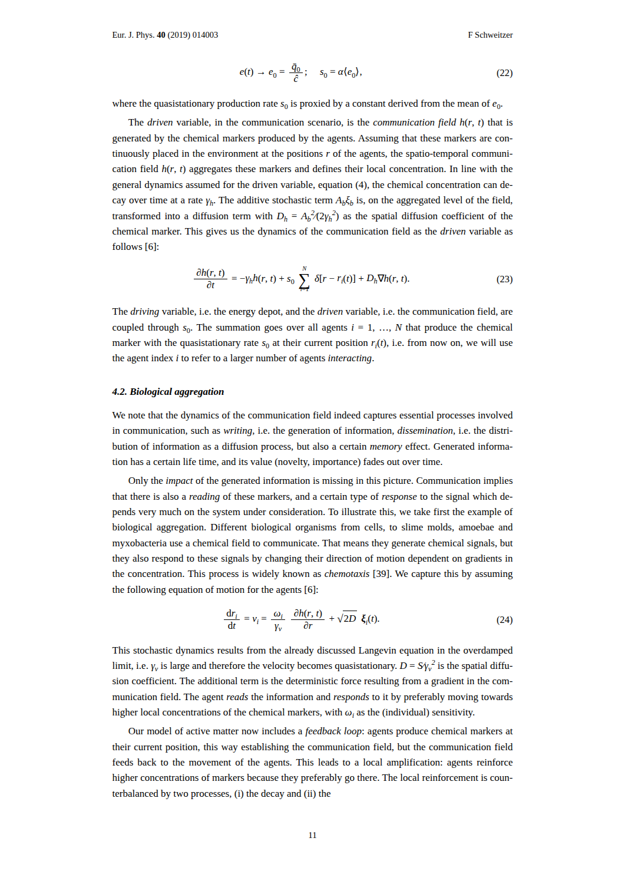Eur. J. Phys. 40 (2019) 014003
F Schweitzer
e(t) → e0 = q̄0 ĉ; s0 = α⟨e0⟩,
(22)
where the quasistationary production rate s0 is proxied by a constant derived from the mean of e0.
The driven variable, in the communication scenario, is the communication field h(r, t) that is generated by the chemical markers produced by the agents. Assuming that these markers are continuously placed in the environment at the positions r of the agents, the spatio-temporal communication field h(r, t) aggregates these markers and defines their local concentration. In line with the general dynamics assumed for the driven variable, equation (4), the chemical concentration can decay over time at a rate γh. The additive stochastic term Abξb is, on the aggregated level of the field, transformed into a diffusion term with Dh = Ab2∕(2γh2) as the spatial diffusion coefficient of the chemical marker. This gives us the dynamics of the communication field as the driven variable as follows [6]:
∂h(r, t)∂t = −γhh(r, t) + s0 N∑i=1 δ[r − ri(t)] + Dh∇h(r, t).
(23)
The driving variable, i.e. the energy depot, and the driven variable, i.e. the communication field, are coupled through s0. The summation goes over all agents i = 1, …, N that produce the chemical marker with the quasistationary rate s0 at their current position ri(t), i.e. from now on, we will use the agent index i to refer to a larger number of agents interacting.
4.2. Biological aggregation
We note that the dynamics of the communication field indeed captures essential processes involved in communication, such as writing, i.e. the generation of information, dissemination, i.e. the distribution of information as a diffusion process, but also a certain memory effect. Generated information has a certain life time, and its value (novelty, importance) fades out over time.
Only the impact of the generated information is missing in this picture. Communication implies that there is also a reading of these markers, and a certain type of response to the signal which depends very much on the system under consideration. To illustrate this, we take first the example of biological aggregation. Different biological organisms from cells, to slime molds, amoebae and myxobacteria use a chemical field to communicate. That means they generate chemical signals, but they also respond to these signals by changing their direction of motion dependent on gradients in the concentration. This process is widely known as chemotaxis [39]. We capture this by assuming the following equation of motion for the agents [6]:
dri dt = vi = ωi γv ∂h(r, t)∂r + 2D ξi(t).
(24)
This stochastic dynamics results from the already discussed Langevin equation in the overdamped limit, i.e. γv is large and therefore the velocity becomes quasistationary. D = S∕γv2 is the spatial diffusion coefficient. The additional term is the deterministic force resulting from a gradient in the communication field. The agent reads the information and responds to it by preferably moving towards higher local concentrations of the chemical markers, with ωi as the (individual) sensitivity.
Our model of active matter now includes a feedback loop: agents produce chemical markers at their current position, this way establishing the communication field, but the communication field feeds back to the movement of the agents. This leads to a local amplification: agents reinforce higher concentrations of markers because they preferably go there. The local reinforcement is counterbalanced by two processes, (i) the decay and (ii) the
11